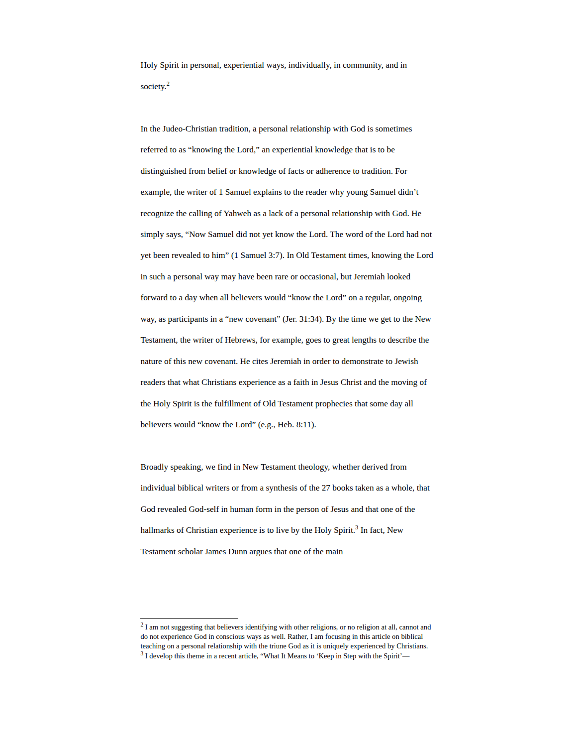Holy Spirit in personal, experiential ways, individually, in community, and in society.2
In the Judeo-Christian tradition, a personal relationship with God is sometimes referred to as “knowing the Lord,” an experiential knowledge that is to be distinguished from belief or knowledge of facts or adherence to tradition. For example, the writer of 1 Samuel explains to the reader why young Samuel didn’t recognize the calling of Yahweh as a lack of a personal relationship with God. He simply says, “Now Samuel did not yet know the Lord. The word of the Lord had not yet been revealed to him” (1 Samuel 3:7). In Old Testament times, knowing the Lord in such a personal way may have been rare or occasional, but Jeremiah looked forward to a day when all believers would “know the Lord” on a regular, ongoing way, as participants in a “new covenant” (Jer. 31:34). By the time we get to the New Testament, the writer of Hebrews, for example, goes to great lengths to describe the nature of this new covenant. He cites Jeremiah in order to demonstrate to Jewish readers that what Christians experience as a faith in Jesus Christ and the moving of the Holy Spirit is the fulfillment of Old Testament prophecies that some day all believers would “know the Lord” (e.g., Heb. 8:11).
Broadly speaking, we find in New Testament theology, whether derived from individual biblical writers or from a synthesis of the 27 books taken as a whole, that God revealed God-self in human form in the person of Jesus and that one of the hallmarks of Christian experience is to live by the Holy Spirit.3 In fact, New Testament scholar James Dunn argues that one of the main
2 I am not suggesting that believers identifying with other religions, or no religion at all, cannot and do not experience God in conscious ways as well. Rather, I am focusing in this article on biblical teaching on a personal relationship with the triune God as it is uniquely experienced by Christians.
3 I develop this theme in a recent article, “What It Means to ‘Keep in Step with the Spirit’—